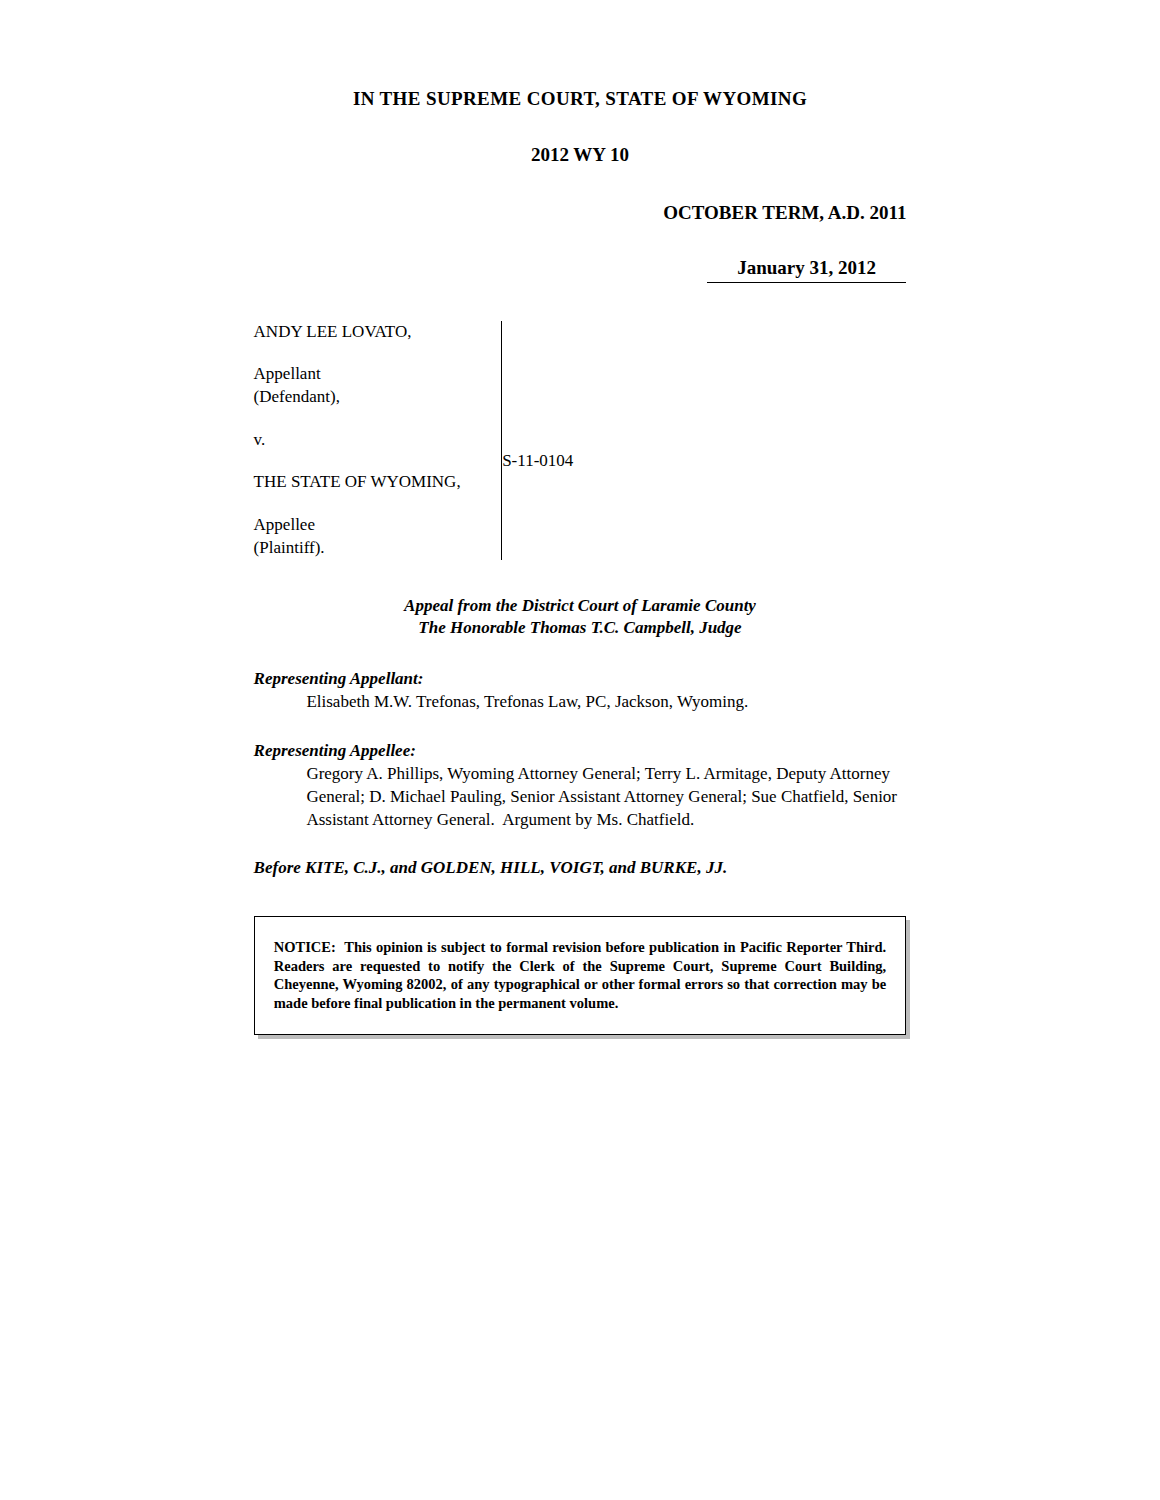IN THE SUPREME COURT, STATE OF WYOMING
2012 WY 10
OCTOBER TERM, A.D. 2011
January 31, 2012
| ANDY LEE LOVATO, Appellant (Defendant), v. THE STATE OF WYOMING, Appellee (Plaintiff). | | S-11-0104 |
Appeal from the District Court of Laramie County
The Honorable Thomas T.C. Campbell, Judge
Representing Appellant:
Elisabeth M.W. Trefonas, Trefonas Law, PC, Jackson, Wyoming.
Representing Appellee:
Gregory A. Phillips, Wyoming Attorney General; Terry L. Armitage, Deputy Attorney General; D. Michael Pauling, Senior Assistant Attorney General; Sue Chatfield, Senior Assistant Attorney General. Argument by Ms. Chatfield.
Before KITE, C.J., and GOLDEN, HILL, VOIGT, and BURKE, JJ.
NOTICE: This opinion is subject to formal revision before publication in Pacific Reporter Third. Readers are requested to notify the Clerk of the Supreme Court, Supreme Court Building, Cheyenne, Wyoming 82002, of any typographical or other formal errors so that correction may be made before final publication in the permanent volume.